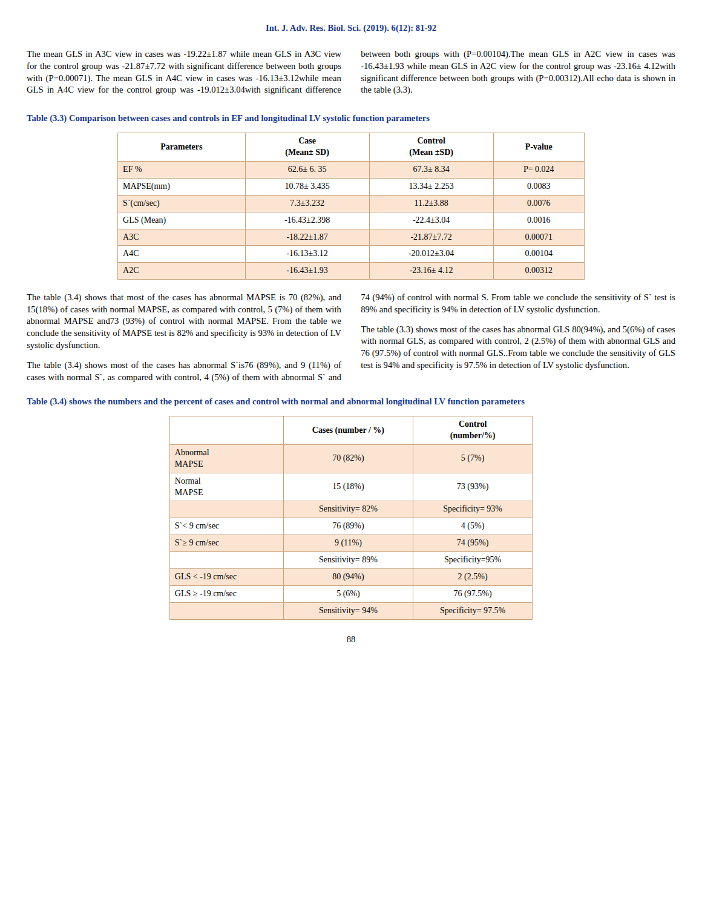Int. J. Adv. Res. Biol. Sci. (2019). 6(12): 81-92
The mean GLS in A3C view in cases was -19.22±1.87 while mean GLS in A3C view for the control group was -21.87±7.72 with significant difference between both groups with (P=0.00071). The mean GLS in A4C view in cases was -16.13±3.12while mean GLS in A4C view for the control group was -19.012±3.04with significant difference between both groups with (P=0.00104).The mean GLS in A2C view in cases was -16.43±1.93 while mean GLS in A2C view for the control group was -23.16± 4.12with significant difference between both groups with (P=0.00312).All echo data is shown in the table (3.3).
Table (3.3) Comparison between cases and controls in EF and longitudinal LV systolic function parameters
| Parameters | Case (Mean± SD) | Control (Mean ±SD) | P-value |
| --- | --- | --- | --- |
| EF % | 62.6± 6. 35 | 67.3± 8.34 | P= 0.024 |
| MAPSE(mm) | 10.78± 3.435 | 13.34± 2.253 | 0.0083 |
| S`(cm/sec) | 7.3±3.232 | 11.2±3.88 | 0.0076 |
| GLS (Mean) | -16.43±2.398 | -22.4±3.04 | 0.0016 |
| A3C | -18.22±1.87 | -21.87±7.72 | 0.00071 |
| A4C | -16.13±3.12 | -20.012±3.04 | 0.00104 |
| A2C | -16.43±1.93 | -23.16± 4.12 | 0.00312 |
The table (3.4) shows that most of the cases has abnormal MAPSE is 70 (82%), and 15(18%) of cases with normal MAPSE, as compared with control, 5 (7%) of them with abnormal MAPSE and73 (93%) of control with normal MAPSE. From the table we conclude the sensitivity of MAPSE test is 82% and specificity is 93% in detection of LV systolic dysfunction.
The table (3.4) shows most of the cases has abnormal S`is76 (89%), and 9 (11%) of cases with normal S`, as compared with control, 4 (5%) of them with abnormal S` and 74 (94%) of control with normal S. From table we conclude the sensitivity of S` test is 89% and specificity is 94% in detection of LV systolic dysfunction.
The table (3.3) shows most of the cases has abnormal GLS 80(94%), and 5(6%) of cases with normal GLS, as compared with control, 2 (2.5%) of them with abnormal GLS and 76 (97.5%) of control with normal GLS..From table we conclude the sensitivity of GLS test is 94% and specificity is 97.5% in detection of LV systolic dysfunction.
Table (3.4) shows the numbers and the percent of cases and control with normal and abnormal longitudinal LV function parameters
| | Cases (number / %) | Control (number/%) |
| --- | --- | --- |
| Abnormal MAPSE | 70 (82%) | 5 (7%) |
| Normal MAPSE | 15 (18%) | 73 (93%) |
| | Sensitivity= 82% | Specificity= 93% |
| S`< 9 cm/sec | 76 (89%) | 4 (5%) |
| S`≥ 9 cm/sec | 9 (11%) | 74 (95%) |
| | Sensitivity= 89% | Specificity=95% |
| GLS < -19 cm/sec | 80 (94%) | 2 (2.5%) |
| GLS ≥ -19 cm/sec | 5 (6%) | 76 (97.5%) |
| | Sensitivity= 94% | Specificity= 97.5% |
88